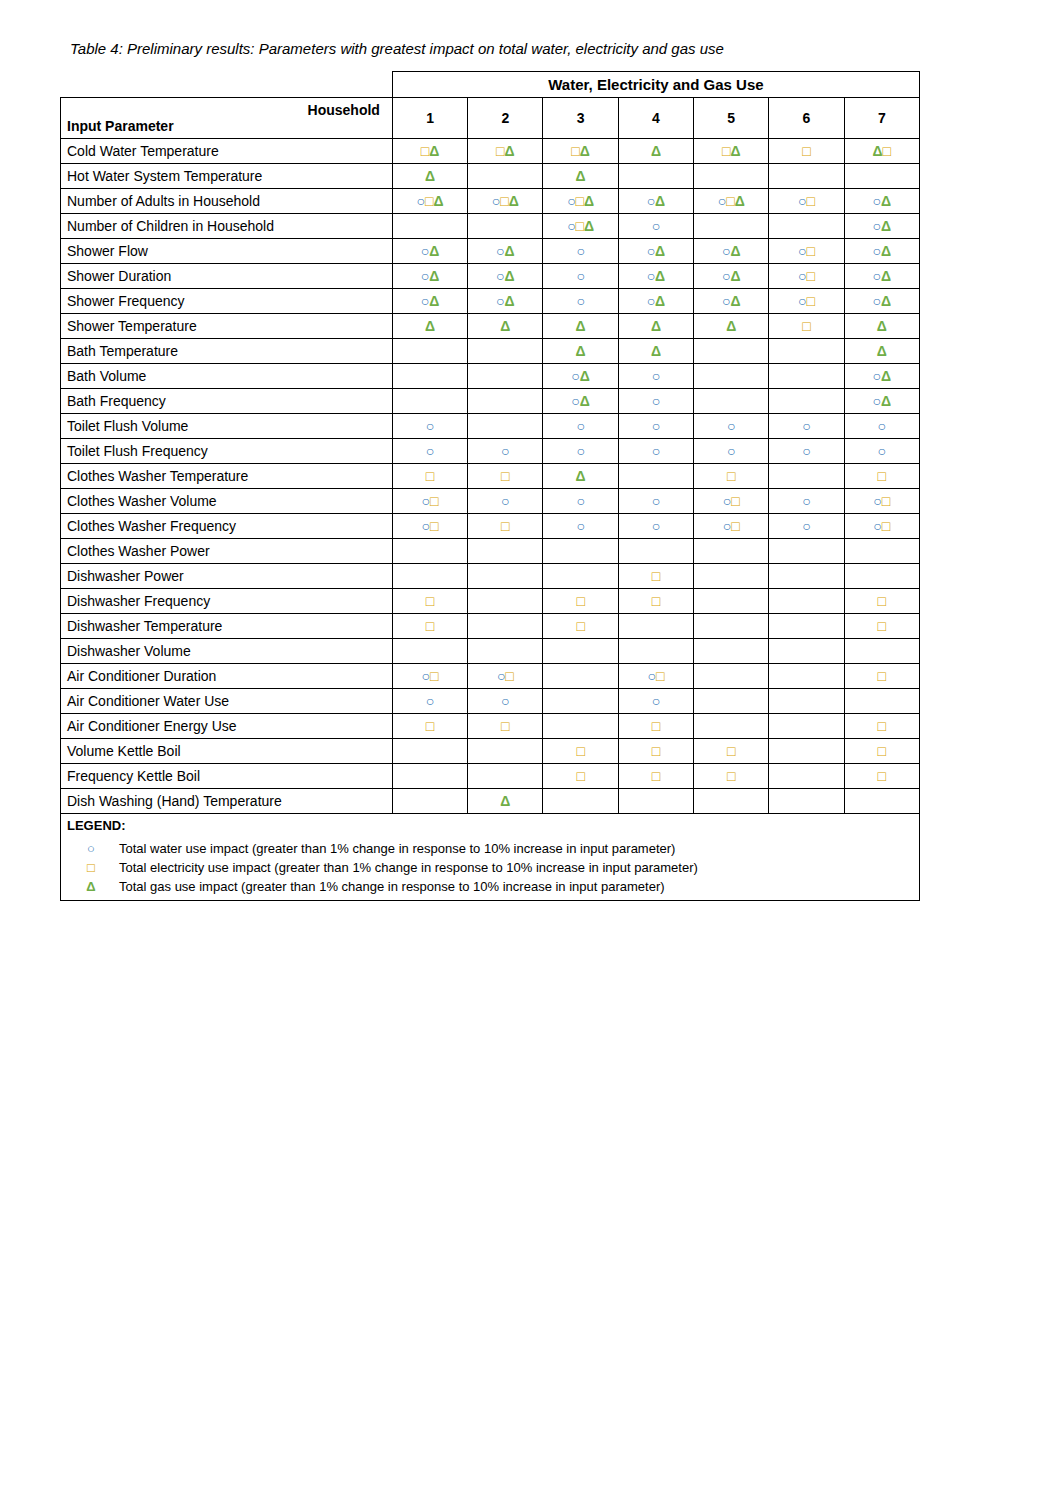Table 4: Preliminary results: Parameters with greatest impact on total water, electricity and gas use
| | Water, Electricity and Gas Use |
| Household Input Parameter | 1 | 2 | 3 | 4 | 5 | 6 | 7 |
| Cold Water Temperature | □ Δ | □ Δ | □ Δ | Δ | □ Δ | □ | Δ □ |
| Hot Water System Temperature | Δ | | Δ | | | | |
| Number of Adults in Household | ○ □ Δ | ○ □ Δ | ○ □ Δ | ○ Δ | ○ □ Δ | ○ □ | ○ Δ |
| Number of Children in Household | | | ○ □ Δ | ○ | | | ○ Δ |
| Shower Flow | ○ Δ | ○ Δ | ○ | ○ Δ | ○ Δ | ○ □ | ○ Δ |
| Shower Duration | ○ Δ | ○ Δ | ○ | ○ Δ | ○ Δ | ○ □ | ○ Δ |
| Shower Frequency | ○ Δ | ○ Δ | ○ | ○ Δ | ○ Δ | ○ □ | ○ Δ |
| Shower Temperature | Δ | Δ | Δ | Δ | Δ | □ | Δ |
| Bath Temperature | | | Δ | Δ | | | Δ |
| Bath Volume | | | ○ Δ | ○ | | | ○ Δ |
| Bath Frequency | | | ○ Δ | ○ | | | ○ Δ |
| Toilet Flush Volume | ○ | | ○ | ○ | ○ | ○ | ○ |
| Toilet Flush Frequency | ○ | ○ | ○ | ○ | ○ | ○ | ○ |
| Clothes Washer Temperature | □ | □ | Δ | | □ | | □ |
| Clothes Washer Volume | ○ □ | ○ | ○ | ○ | ○ □ | ○ | ○ □ |
| Clothes Washer Frequency | ○ □ | □ | ○ | ○ | ○ □ | ○ | ○ □ |
| Clothes Washer Power | | | | | | | |
| Dishwasher Power | | | | □ | | | |
| Dishwasher Frequency | □ | | □ | □ | | | □ |
| Dishwasher Temperature | □ | | □ | | | | □ |
| Dishwasher Volume | | | | | | | |
| Air Conditioner Duration | ○ □ | ○ □ | | ○ □ | | | □ |
| Air Conditioner Water Use | ○ | ○ | | ○ | | | |
| Air Conditioner Energy Use | □ | □ | | □ | | | □ |
| Volume Kettle Boil | | | □ | □ | □ | | □ |
| Frequency Kettle Boil | | | □ | □ | □ | | □ |
| Dish Washing (Hand) Temperature | | Δ | | | | | |
| LEGEND: / ○ / Total water use impact (greater than 1% change in response to 10% increase in input parameter) / / □ / Total electricity use impact (greater than 1% change in response to 10% increase in input parameter) / / Δ / Total gas use impact (greater than 1% change in response to 10% increase in input parameter) / |